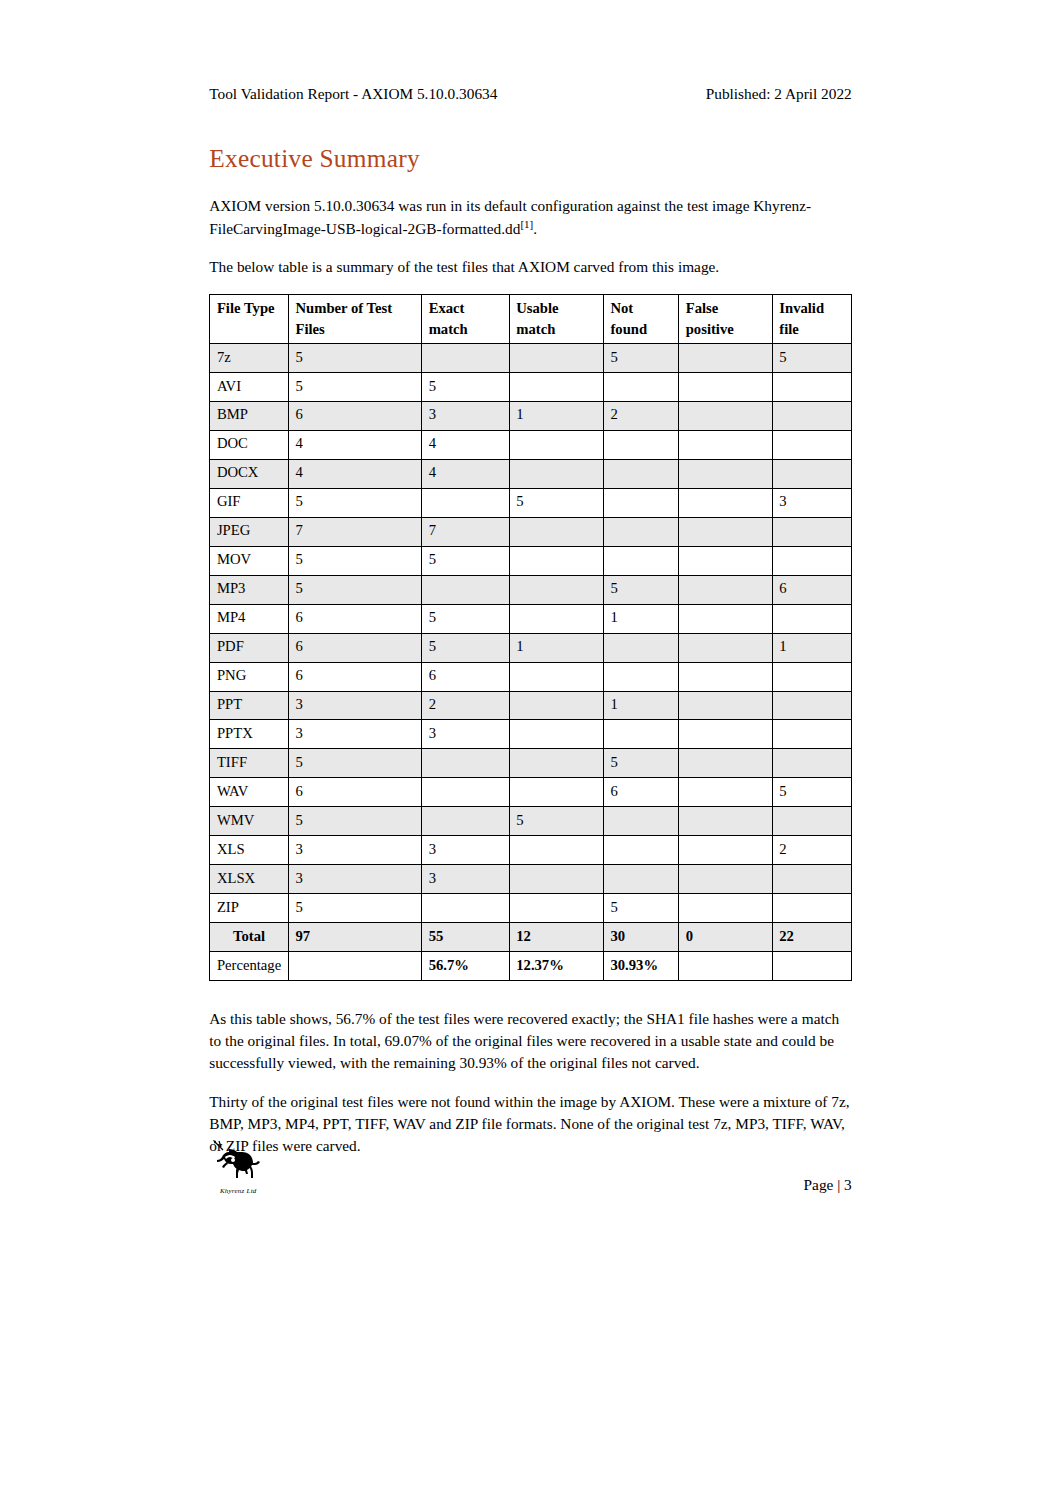Tool Validation Report - AXIOM 5.10.0.30634
Published: 2 April 2022
Executive Summary
AXIOM version 5.10.0.30634 was run in its default configuration against the test image Khyrenz-FileCarvingImage-USB-logical-2GB-formatted.dd[1].
The below table is a summary of the test files that AXIOM carved from this image.
| File Type | Number of Test Files | Exact match | Usable match | Not found | False positive | Invalid file |
| --- | --- | --- | --- | --- | --- | --- |
| 7z | 5 | | | 5 | | 5 |
| AVI | 5 | 5 | | | | |
| BMP | 6 | 3 | 1 | 2 | | |
| DOC | 4 | 4 | | | | |
| DOCX | 4 | 4 | | | | |
| GIF | 5 | | 5 | | | 3 |
| JPEG | 7 | 7 | | | | |
| MOV | 5 | 5 | | | | |
| MP3 | 5 | | | 5 | | 6 |
| MP4 | 6 | 5 | | 1 | | |
| PDF | 6 | 5 | 1 | | | 1 |
| PNG | 6 | 6 | | | | |
| PPT | 3 | 2 | | 1 | | |
| PPTX | 3 | 3 | | | | |
| TIFF | 5 | | | 5 | | |
| WAV | 6 | | | 6 | | 5 |
| WMV | 5 | | 5 | | | |
| XLS | 3 | 3 | | | | 2 |
| XLSX | 3 | 3 | | | | |
| ZIP | 5 | | | 5 | | |
| Total | 97 | 55 | 12 | 30 | 0 | 22 |
| Percentage | | 56.7% | 12.37% | 30.93% | | |
As this table shows, 56.7% of the test files were recovered exactly; the SHA1 file hashes were a match to the original files. In total, 69.07% of the original files were recovered in a usable state and could be successfully viewed, with the remaining 30.93% of the original files not carved.
Thirty of the original test files were not found within the image by AXIOM. These were a mixture of 7z, BMP, MP3, MP4, PPT, TIFF, WAV and ZIP file formats. None of the original test 7z, MP3, TIFF, WAV, or ZIP files were carved.
Khyrenz Ltd
Page | 3